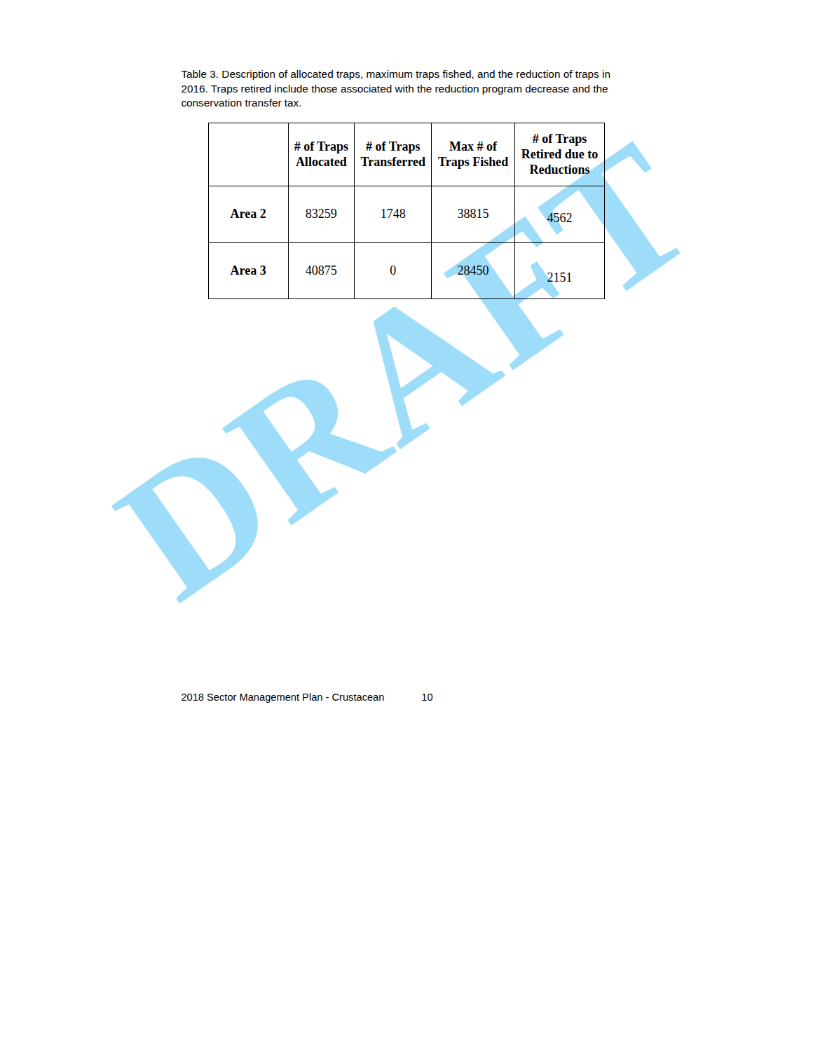DRAFT
Table 3. Description of allocated traps, maximum traps fished, and the reduction of traps in 2016. Traps retired include those associated with the reduction program decrease and the conservation transfer tax.
| | # of Traps Allocated | # of Traps Transferred | Max # of Traps Fished | # of Traps Retired due to Reductions |
| --- | --- | --- | --- | --- |
| Area 2 | 83259 | 1748 | 38815 | 4562 |
| Area 3 | 40875 | 0 | 28450 | 2151 |
2018 Sector Management Plan - Crustacean 10